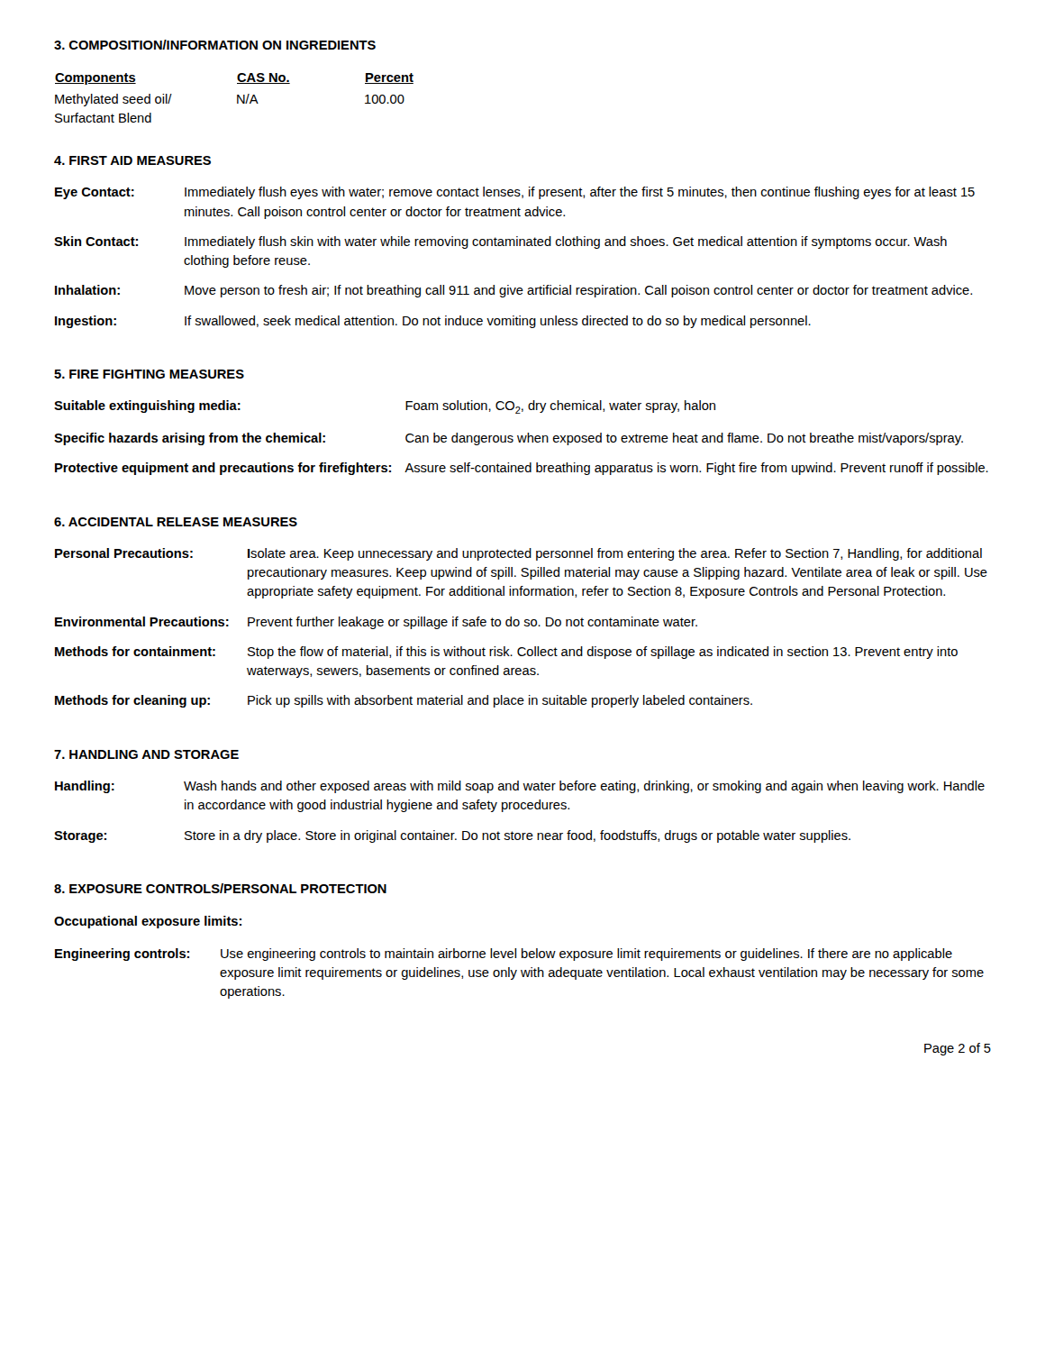3. COMPOSITION/INFORMATION ON INGREDIENTS
| Components | CAS No. | Percent |
| --- | --- | --- |
| Methylated seed oil/ Surfactant Blend | N/A | 100.00 |
4. FIRST AID MEASURES
| Eye Contact: | Immediately flush eyes with water; remove contact lenses, if present, after the first 5 minutes, then continue flushing eyes for at least 15 minutes. Call poison control center or doctor for treatment advice. |
| Skin Contact: | Immediately flush skin with water while removing contaminated clothing and shoes. Get medical attention if symptoms occur. Wash clothing before reuse. |
| Inhalation: | Move person to fresh air; If not breathing call 911 and give artificial respiration. Call poison control center or doctor for treatment advice. |
| Ingestion: | If swallowed, seek medical attention. Do not induce vomiting unless directed to do so by medical personnel. |
5. FIRE FIGHTING MEASURES
| Suitable extinguishing media: | Foam solution, CO 2 , dry chemical, water spray, halon |
| Specific hazards arising from the chemical: | Can be dangerous when exposed to extreme heat and flame. Do not breathe mist/vapors/spray. |
| Protective equipment and precautions for firefighters: | Assure self-contained breathing apparatus is worn. Fight fire from upwind. Prevent runoff if possible. |
6. ACCIDENTAL RELEASE MEASURES
| Personal Precautions: | I solate area. Keep unnecessary and unprotected personnel from entering the area. Refer to Section 7, Handling, for additional precautionary measures. Keep upwind of spill. Spilled material may cause a Slipping hazard. Ventilate area of leak or spill. Use appropriate safety equipment. For additional information, refer to Section 8, Exposure Controls and Personal Protection. |
| Environmental Precautions: | Prevent further leakage or spillage if safe to do so. Do not contaminate water. |
| Methods for containment: | Stop the flow of material, if this is without risk. Collect and dispose of spillage as indicated in section 13. Prevent entry into waterways, sewers, basements or confined areas. |
| Methods for cleaning up: | Pick up spills with absorbent material and place in suitable properly labeled containers. |
7. HANDLING AND STORAGE
| Handling: | Wash hands and other exposed areas with mild soap and water before eating, drinking, or smoking and again when leaving work. Handle in accordance with good industrial hygiene and safety procedures. |
| Storage: | Store in a dry place. Store in original container. Do not store near food, foodstuffs, drugs or potable water supplies. |
8. EXPOSURE CONTROLS/PERSONAL PROTECTION
Occupational exposure limits:
| Engineering controls: | Use engineering controls to maintain airborne level below exposure limit requirements or guidelines. If there are no applicable exposure limit requirements or guidelines, use only with adequate ventilation. Local exhaust ventilation may be necessary for some operations. |
Page 2 of 5